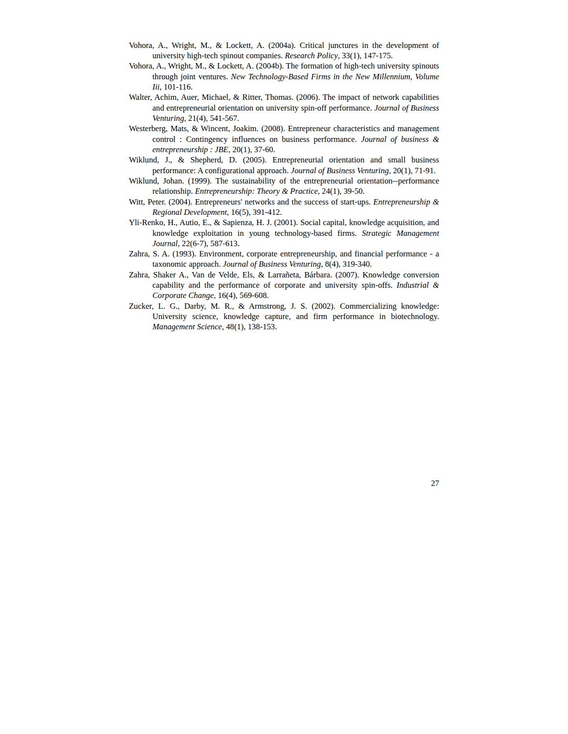Vohora, A., Wright, M., & Lockett, A. (2004a). Critical junctures in the development of university high-tech spinout companies. Research Policy, 33(1), 147-175.
Vohora, A., Wright, M., & Lockett, A. (2004b). The formation of high-tech university spinouts through joint ventures. New Technology-Based Firms in the New Millennium, Volume Iii, 101-116.
Walter, Achim, Auer, Michael, & Ritter, Thomas. (2006). The impact of network capabilities and entrepreneurial orientation on university spin-off performance. Journal of Business Venturing, 21(4), 541-567.
Westerberg, Mats, & Wincent, Joakim. (2008). Entrepreneur characteristics and management control : Contingency influences on business performance. Journal of business & entrepreneurship : JBE, 20(1), 37-60.
Wiklund, J., & Shepherd, D. (2005). Entrepreneurial orientation and small business performance: A configurational approach. Journal of Business Venturing, 20(1), 71-91.
Wiklund, Johan. (1999). The sustainability of the entrepreneurial orientation--performance relationship. Entrepreneurship: Theory & Practice, 24(1), 39-50.
Witt, Peter. (2004). Entrepreneurs' networks and the success of start-ups. Entrepreneurship & Regional Development, 16(5), 391-412.
Yli-Renko, H., Autio, E., & Sapienza, H. J. (2001). Social capital, knowledge acquisition, and knowledge exploitation in young technology-based firms. Strategic Management Journal, 22(6-7), 587-613.
Zahra, S. A. (1993). Environment, corporate entrepreneurship, and financial performance - a taxonomic approach. Journal of Business Venturing, 8(4), 319-340.
Zahra, Shaker A., Van de Velde, Els, & Larrañeta, Bárbara. (2007). Knowledge conversion capability and the performance of corporate and university spin-offs. Industrial & Corporate Change, 16(4), 569-608.
Zucker, L. G., Darby, M. R., & Armstrong, J. S. (2002). Commercializing knowledge: University science, knowledge capture, and firm performance in biotechnology. Management Science, 48(1), 138-153.
27